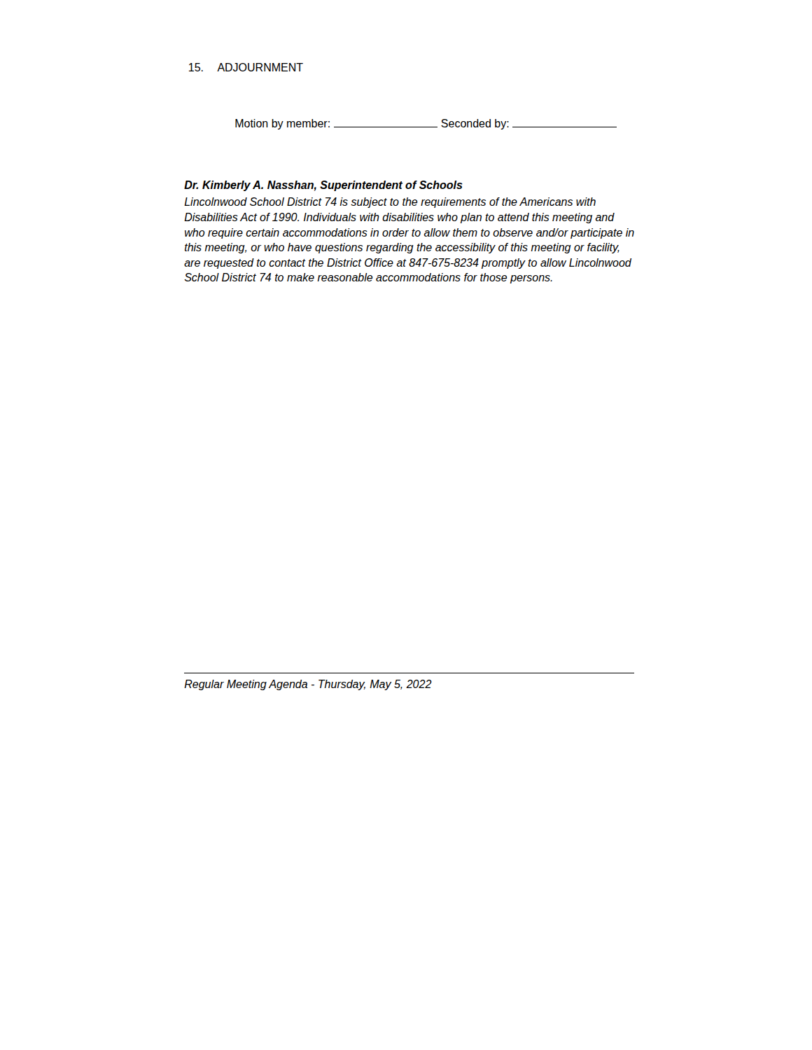15. ADJOURNMENT
Motion by member: Seconded by:
Dr. Kimberly A. Nasshan, Superintendent of Schools
Lincolnwood School District 74 is subject to the requirements of the Americans with Disabilities Act of 1990. Individuals with disabilities who plan to attend this meeting and who require certain accommodations in order to allow them to observe and/or participate in this meeting, or who have questions regarding the accessibility of this meeting or facility, are requested to contact the District Office at 847-675-8234 promptly to allow Lincolnwood School District 74 to make reasonable accommodations for those persons.
Regular Meeting Agenda - Thursday, May 5, 2022